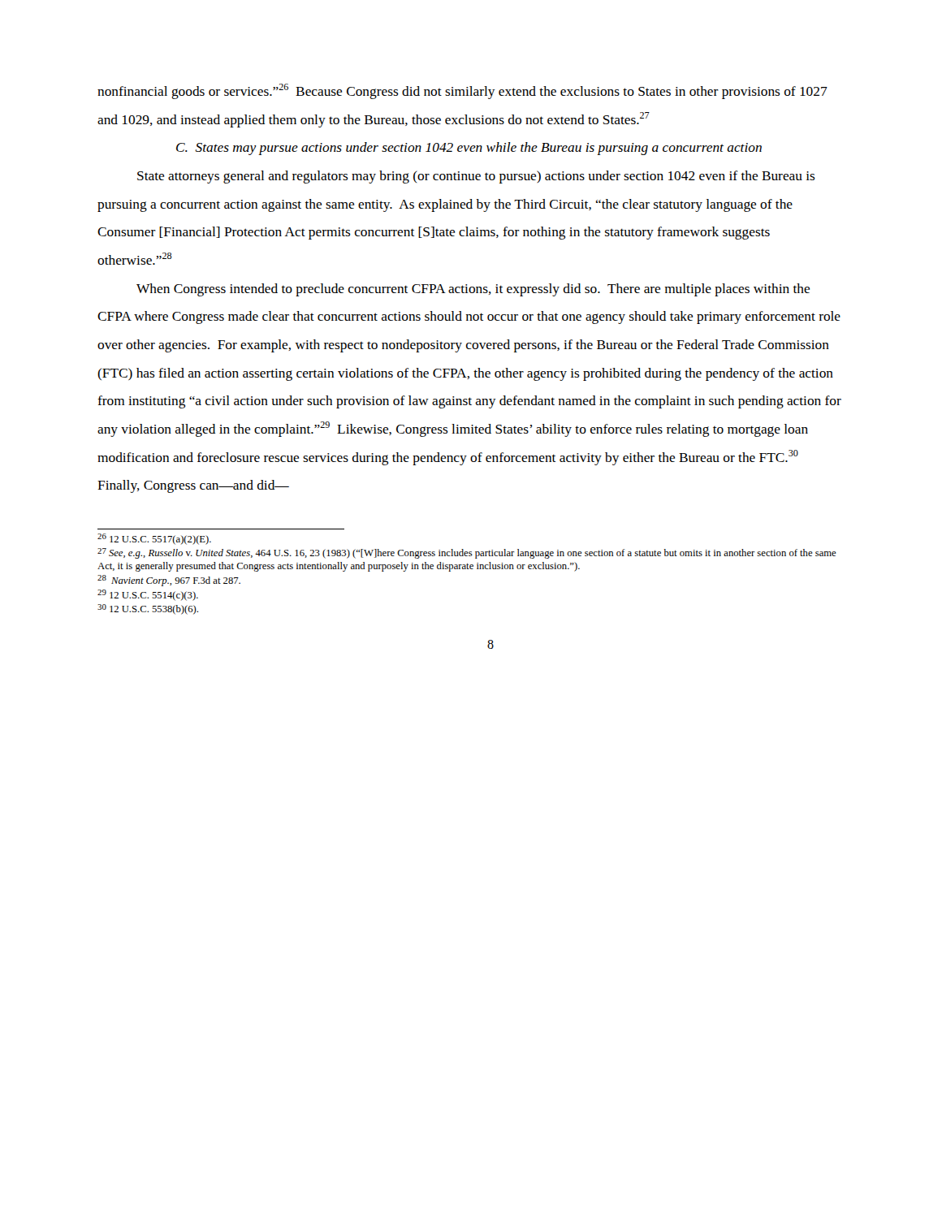nonfinancial goods or services.”26 Because Congress did not similarly extend the exclusions to States in other provisions of 1027 and 1029, and instead applied them only to the Bureau, those exclusions do not extend to States.27
C. States may pursue actions under section 1042 even while the Bureau is pursuing a concurrent action
State attorneys general and regulators may bring (or continue to pursue) actions under section 1042 even if the Bureau is pursuing a concurrent action against the same entity. As explained by the Third Circuit, “the clear statutory language of the Consumer [Financial] Protection Act permits concurrent [S]tate claims, for nothing in the statutory framework suggests otherwise.”28
When Congress intended to preclude concurrent CFPA actions, it expressly did so. There are multiple places within the CFPA where Congress made clear that concurrent actions should not occur or that one agency should take primary enforcement role over other agencies. For example, with respect to nondepository covered persons, if the Bureau or the Federal Trade Commission (FTC) has filed an action asserting certain violations of the CFPA, the other agency is prohibited during the pendency of the action from instituting “a civil action under such provision of law against any defendant named in the complaint in such pending action for any violation alleged in the complaint.”29 Likewise, Congress limited States’ ability to enforce rules relating to mortgage loan modification and foreclosure rescue services during the pendency of enforcement activity by either the Bureau or the FTC.30 Finally, Congress can—and did—
26 12 U.S.C. 5517(a)(2)(E).
27 See, e.g., Russello v. United States, 464 U.S. 16, 23 (1983) (“[W]here Congress includes particular language in one section of a statute but omits it in another section of the same Act, it is generally presumed that Congress acts intentionally and purposely in the disparate inclusion or exclusion.”).
28 Navient Corp., 967 F.3d at 287.
29 12 U.S.C. 5514(c)(3).
30 12 U.S.C. 5538(b)(6).
8